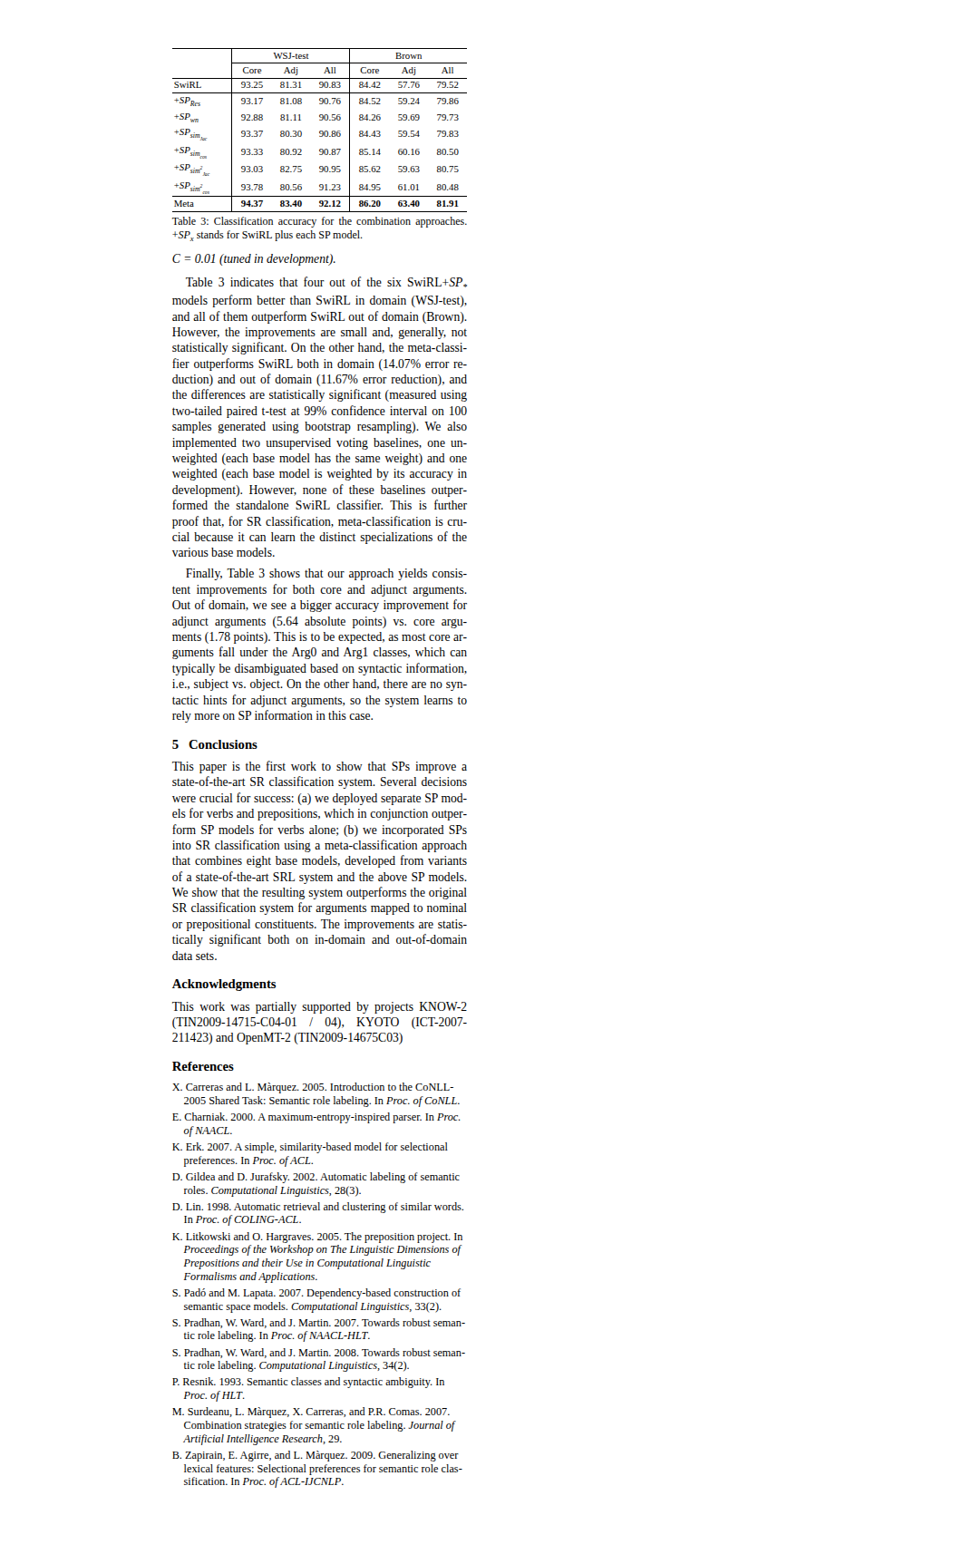| | WSJ-test | Brown |
| | Core | Adj | All | Core | Adj | All |
| SwiRL | 93.25 | 81.31 | 90.83 | 84.42 | 57.76 | 79.52 |
| + SP Res | 93.17 | 81.08 | 90.76 | 84.52 | 59.24 | 79.86 |
| + SP wn | 92.88 | 81.11 | 90.56 | 84.26 | 59.69 | 79.73 |
| + SP sim Jac | 93.37 | 80.30 | 90.86 | 84.43 | 59.54 | 79.83 |
| + SP sim cos | 93.33 | 80.92 | 90.87 | 85.14 | 60.16 | 80.50 |
| + SP sim 2 Jac | 93.03 | 82.75 | 90.95 | 85.62 | 59.63 | 80.75 |
| + SP sim 2 cos | 93.78 | 80.56 | 91.23 | 84.95 | 61.01 | 80.48 |
| Meta | 94.37 | 83.40 | 92.12 | 86.20 | 63.40 | 81.91 |
Table 3: Classification accuracy for the combination approaches. +SPx stands for SwiRL plus each SP model.
C = 0.01 (tuned in development).
Table 3 indicates that four out of the six SwiRL+SP* models perform better than SwiRL in domain (WSJ-test), and all of them outperform SwiRL out of domain (Brown). However, the improvements are small and, generally, not statistically significant. On the other hand, the meta-classifier outperforms SwiRL both in domain (14.07% error reduction) and out of domain (11.67% error reduction), and the differences are statistically significant (measured using two-tailed paired t-test at 99% confidence interval on 100 samples generated using bootstrap resampling). We also implemented two unsupervised voting baselines, one unweighted (each base model has the same weight) and one weighted (each base model is weighted by its accuracy in development). However, none of these baselines outperformed the standalone SwiRL classifier. This is further proof that, for SR classification, meta-classification is crucial because it can learn the distinct specializations of the various base models.
Finally, Table 3 shows that our approach yields consistent improvements for both core and adjunct arguments. Out of domain, we see a bigger accuracy improvement for adjunct arguments (5.64 absolute points) vs. core arguments (1.78 points). This is to be expected, as most core arguments fall under the Arg0 and Arg1 classes, which can typically be disambiguated based on syntactic information, i.e., subject vs. object. On the other hand, there are no syntactic hints for adjunct arguments, so the system learns to rely more on SP information in this case.
5 Conclusions
This paper is the first work to show that SPs improve a state-of-the-art SR classification system. Several decisions were crucial for success: (a) we deployed separate SP models for verbs and prepositions, which in conjunction outperform SP models for verbs alone; (b) we incorporated SPs into SR classification using a meta-classification approach that combines eight base models, developed from variants of a state-of-the-art SRL system and the above SP models. We show that the resulting system outperforms the original SR classification system for arguments mapped to nominal or prepositional constituents. The improvements are statistically significant both on in-domain and out-of-domain data sets.
Acknowledgments
This work was partially supported by projects KNOW-2 (TIN2009-14715-C04-01 / 04), KYOTO (ICT-2007-211423) and OpenMT-2 (TIN2009-14675C03)
References
X. Carreras and L. Màrquez. 2005. Introduction to the CoNLL-2005 Shared Task: Semantic role labeling. In Proc. of CoNLL.
E. Charniak. 2000. A maximum-entropy-inspired parser. In Proc. of NAACL.
K. Erk. 2007. A simple, similarity-based model for selectional preferences. In Proc. of ACL.
D. Gildea and D. Jurafsky. 2002. Automatic labeling of semantic roles. Computational Linguistics, 28(3).
D. Lin. 1998. Automatic retrieval and clustering of similar words. In Proc. of COLING-ACL.
K. Litkowski and O. Hargraves. 2005. The preposition project. In Proceedings of the Workshop on The Linguistic Dimensions of Prepositions and their Use in Computational Linguistic Formalisms and Applications.
S. Padó and M. Lapata. 2007. Dependency-based construction of semantic space models. Computational Linguistics, 33(2).
S. Pradhan, W. Ward, and J. Martin. 2007. Towards robust semantic role labeling. In Proc. of NAACL-HLT.
S. Pradhan, W. Ward, and J. Martin. 2008. Towards robust semantic role labeling. Computational Linguistics, 34(2).
P. Resnik. 1993. Semantic classes and syntactic ambiguity. In Proc. of HLT.
M. Surdeanu, L. Màrquez, X. Carreras, and P.R. Comas. 2007. Combination strategies for semantic role labeling. Journal of Artificial Intelligence Research, 29.
B. Zapirain, E. Agirre, and L. Màrquez. 2009. Generalizing over lexical features: Selectional preferences for semantic role classification. In Proc. of ACL-IJCNLP.